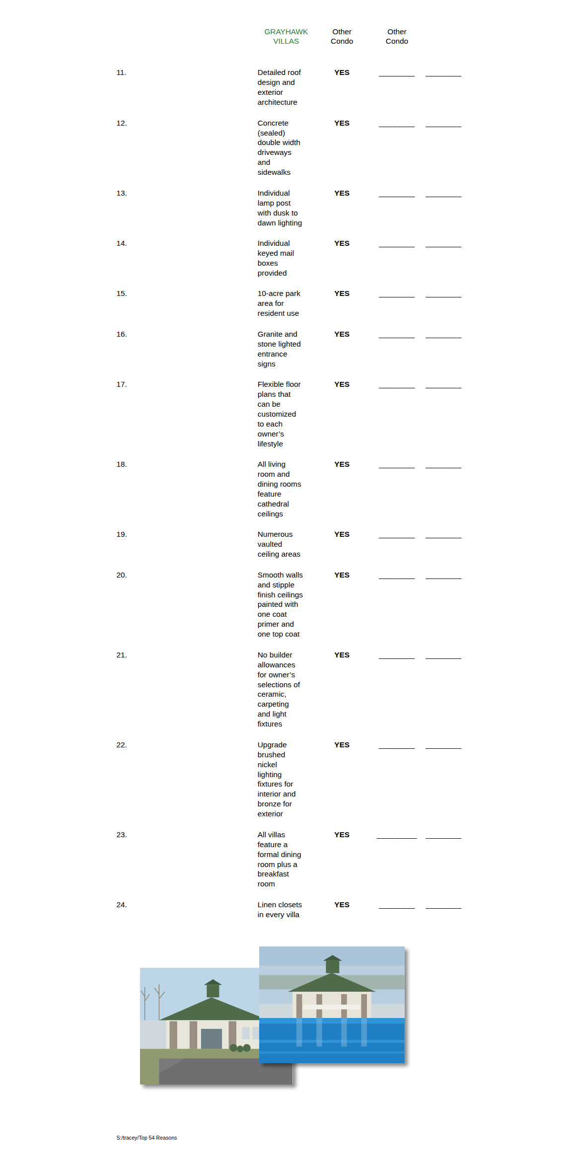| | GRAYHAWK VILLAS | Other Condo | Other Condo |
| --- | --- | --- | --- |
| 11. | Detailed roof design and exterior architecture | YES | ________ | ________ |
| 12. | Concrete (sealed) double width driveways and sidewalks | YES | ________ | ________ |
| 13. | Individual lamp post with dusk to dawn lighting | YES | ________ | ________ |
| 14. | Individual keyed mail boxes provided | YES | ________ | ________ |
| 15. | 10-acre park area for resident use | YES | ________ | ________ |
| 16. | Granite and stone lighted entrance signs | YES | ________ | ________ |
| 17. | Flexible floor plans that can be customized to each owner’s lifestyle | YES | ________ | ________ |
| 18. | All living room and dining rooms feature cathedral ceilings | YES | ________ | ________ |
| 19. | Numerous vaulted ceiling areas | YES | ________ | ________ |
| 20. | Smooth walls and stipple finish ceilings painted with one coat primer and one top coat | YES | ________ | ________ |
| 21. | No builder allowances for owner’s selections of ceramic, carpeting and light fixtures | YES | ________ | ________ |
| 22. | Upgrade brushed nickel lighting fixtures for interior and bronze for exterior | YES | ________ | ________ |
| 23. | All villas feature a formal dining room plus a breakfast room | YES | _________ | ________ |
| 24. | Linen closets in every villa | YES | ________ | ________ |
S:/tracey/Top 54 Reasons